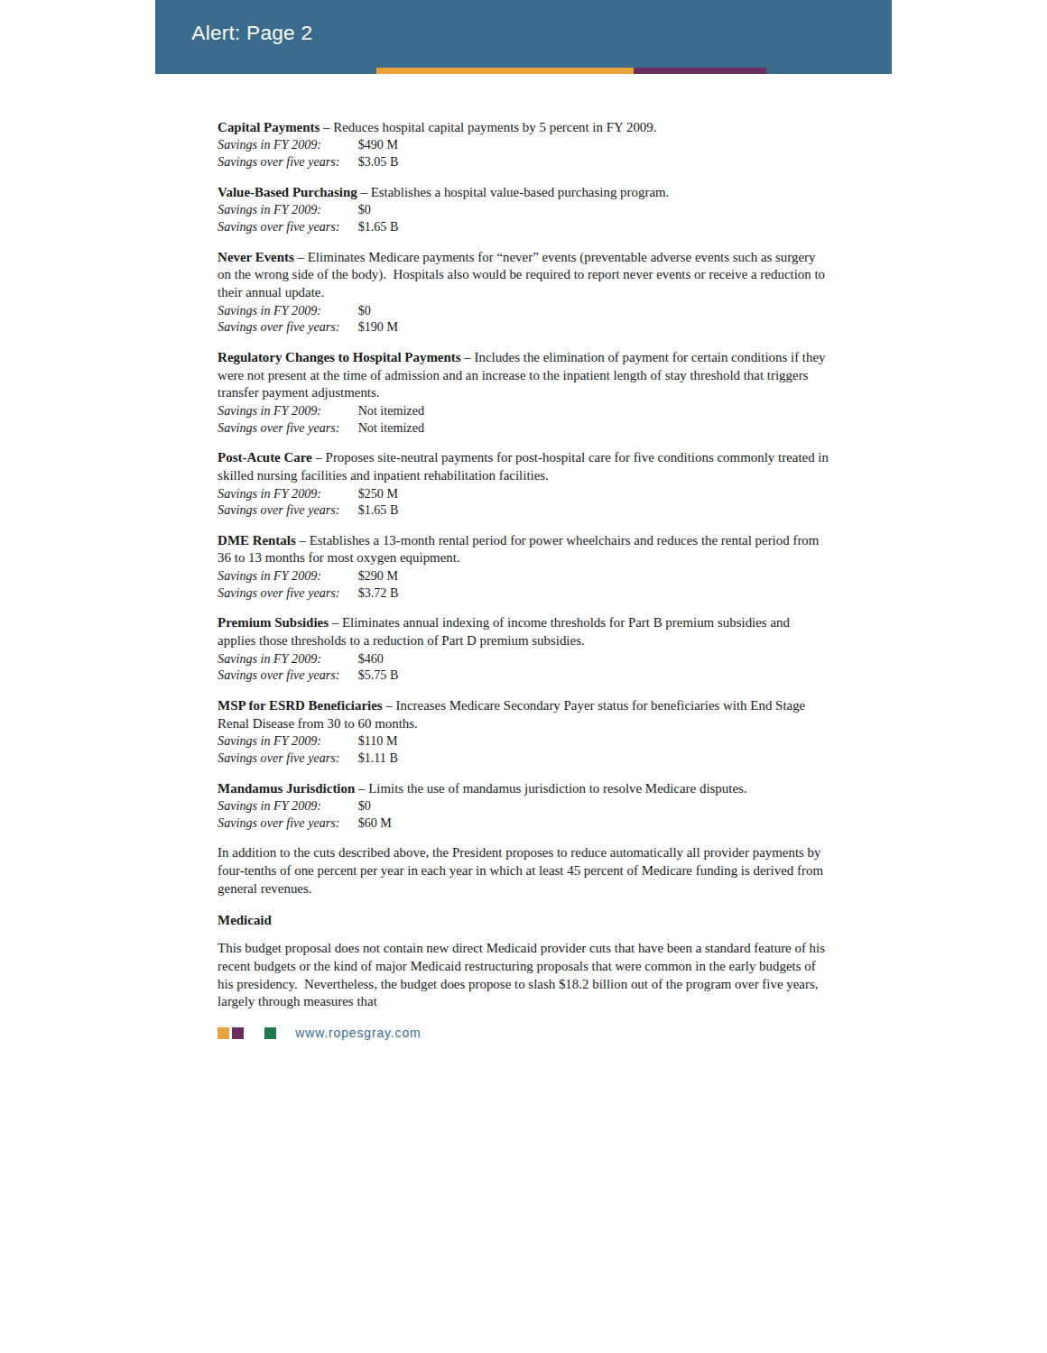Alert: Page 2
Capital Payments – Reduces hospital capital payments by 5 percent in FY 2009.
Savings in FY 2009:$490 M
Savings over five years:$3.05 B
Value-Based Purchasing – Establishes a hospital value-based purchasing program.
Savings in FY 2009:$0
Savings over five years:$1.65 B
Never Events – Eliminates Medicare payments for “never” events (preventable adverse events such as surgery on the wrong side of the body). Hospitals also would be required to report never events or receive a reduction to their annual update.
Savings in FY 2009:$0
Savings over five years:$190 M
Regulatory Changes to Hospital Payments – Includes the elimination of payment for certain conditions if they were not present at the time of admission and an increase to the inpatient length of stay threshold that triggers transfer payment adjustments.
Savings in FY 2009: Not itemized
Savings over five years: Not itemized
Post-Acute Care – Proposes site-neutral payments for post-hospital care for five conditions commonly treated in skilled nursing facilities and inpatient rehabilitation facilities.
Savings in FY 2009:$250 M
Savings over five years:$1.65 B
DME Rentals – Establishes a 13-month rental period for power wheelchairs and reduces the rental period from 36 to 13 months for most oxygen equipment.
Savings in FY 2009:$290 M
Savings over five years:$3.72 B
Premium Subsidies – Eliminates annual indexing of income thresholds for Part B premium subsidies and applies those thresholds to a reduction of Part D premium subsidies.
Savings in FY 2009:$460
Savings over five years:$5.75 B
MSP for ESRD Beneficiaries – Increases Medicare Secondary Payer status for beneficiaries with End Stage Renal Disease from 30 to 60 months.
Savings in FY 2009:$110 M
Savings over five years:$1.11 B
Mandamus Jurisdiction – Limits the use of mandamus jurisdiction to resolve Medicare disputes.
Savings in FY 2009:$0
Savings over five years:$60 M
In addition to the cuts described above, the President proposes to reduce automatically all provider payments by four-tenths of one percent per year in each year in which at least 45 percent of Medicare funding is derived from general revenues.
Medicaid
This budget proposal does not contain new direct Medicaid provider cuts that have been a standard feature of his recent budgets or the kind of major Medicaid restructuring proposals that were common in the early budgets of his presidency. Nevertheless, the budget does propose to slash $18.2 billion out of the program over five years, largely through measures that
www.ropesgray.com